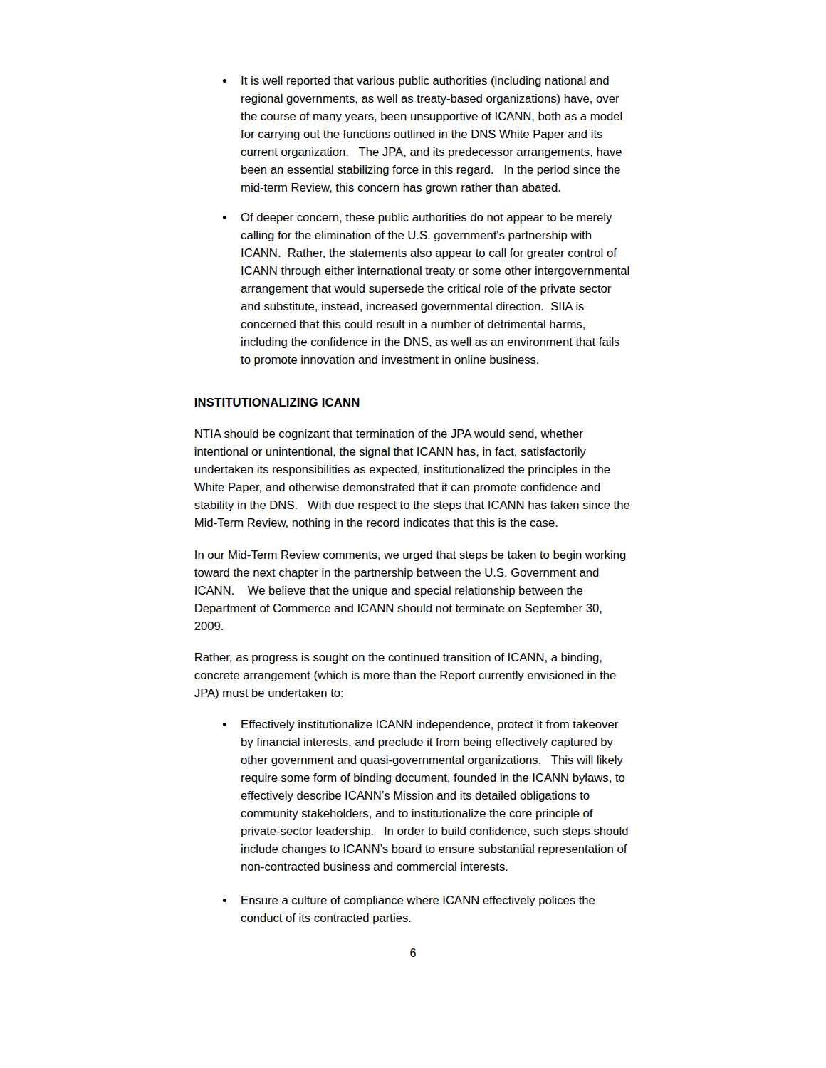It is well reported that various public authorities (including national and regional governments, as well as treaty-based organizations) have, over the course of many years, been unsupportive of ICANN, both as a model for carrying out the functions outlined in the DNS White Paper and its current organization. The JPA, and its predecessor arrangements, have been an essential stabilizing force in this regard. In the period since the mid-term Review, this concern has grown rather than abated.
Of deeper concern, these public authorities do not appear to be merely calling for the elimination of the U.S. government's partnership with ICANN. Rather, the statements also appear to call for greater control of ICANN through either international treaty or some other intergovernmental arrangement that would supersede the critical role of the private sector and substitute, instead, increased governmental direction. SIIA is concerned that this could result in a number of detrimental harms, including the confidence in the DNS, as well as an environment that fails to promote innovation and investment in online business.
INSTITUTIONALIZING ICANN
NTIA should be cognizant that termination of the JPA would send, whether intentional or unintentional, the signal that ICANN has, in fact, satisfactorily undertaken its responsibilities as expected, institutionalized the principles in the White Paper, and otherwise demonstrated that it can promote confidence and stability in the DNS. With due respect to the steps that ICANN has taken since the Mid-Term Review, nothing in the record indicates that this is the case.
In our Mid-Term Review comments, we urged that steps be taken to begin working toward the next chapter in the partnership between the U.S. Government and ICANN. We believe that the unique and special relationship between the Department of Commerce and ICANN should not terminate on September 30, 2009.
Rather, as progress is sought on the continued transition of ICANN, a binding, concrete arrangement (which is more than the Report currently envisioned in the JPA) must be undertaken to:
Effectively institutionalize ICANN independence, protect it from takeover by financial interests, and preclude it from being effectively captured by other government and quasi-governmental organizations. This will likely require some form of binding document, founded in the ICANN bylaws, to effectively describe ICANN’s Mission and its detailed obligations to community stakeholders, and to institutionalize the core principle of private-sector leadership. In order to build confidence, such steps should include changes to ICANN’s board to ensure substantial representation of non-contracted business and commercial interests.
Ensure a culture of compliance where ICANN effectively polices the conduct of its contracted parties.
6